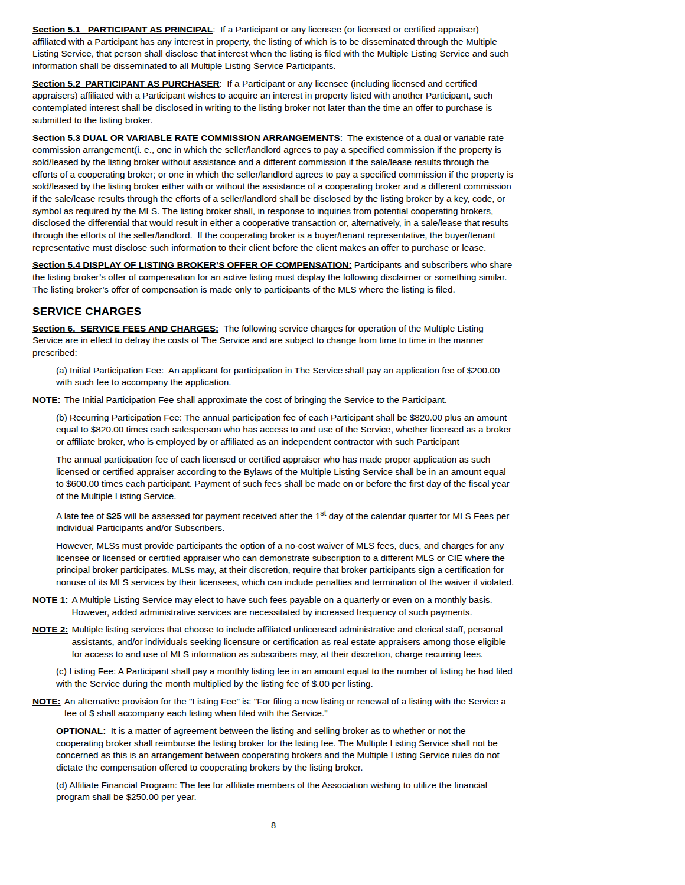Section 5.1 PARTICIPANT AS PRINCIPAL: If a Participant or any licensee (or licensed or certified appraiser) affiliated with a Participant has any interest in property, the listing of which is to be disseminated through the Multiple Listing Service, that person shall disclose that interest when the listing is filed with the Multiple Listing Service and such information shall be disseminated to all Multiple Listing Service Participants.
Section 5.2 PARTICIPANT AS PURCHASER: If a Participant or any licensee (including licensed and certified appraisers) affiliated with a Participant wishes to acquire an interest in property listed with another Participant, such contemplated interest shall be disclosed in writing to the listing broker not later than the time an offer to purchase is submitted to the listing broker.
Section 5.3 DUAL OR VARIABLE RATE COMMISSION ARRANGEMENTS: The existence of a dual or variable rate commission arrangement(i. e., one in which the seller/landlord agrees to pay a specified commission if the property is sold/leased by the listing broker without assistance and a different commission if the sale/lease results through the efforts of a cooperating broker; or one in which the seller/landlord agrees to pay a specified commission if the property is sold/leased by the listing broker either with or without the assistance of a cooperating broker and a different commission if the sale/lease results through the efforts of a seller/landlord shall be disclosed by the listing broker by a key, code, or symbol as required by the MLS. The listing broker shall, in response to inquiries from potential cooperating brokers, disclosed the differential that would result in either a cooperative transaction or, alternatively, in a sale/lease that results through the efforts of the seller/landlord. If the cooperating broker is a buyer/tenant representative, the buyer/tenant representative must disclose such information to their client before the client makes an offer to purchase or lease.
Section 5.4 DISPLAY OF LISTING BROKER’S OFFER OF COMPENSATION: Participants and subscribers who share the listing broker’s offer of compensation for an active listing must display the following disclaimer or something similar. The listing broker’s offer of compensation is made only to participants of the MLS where the listing is filed.
SERVICE CHARGES
Section 6. SERVICE FEES AND CHARGES: The following service charges for operation of the Multiple Listing Service are in effect to defray the costs of The Service and are subject to change from time to time in the manner prescribed:
(a) Initial Participation Fee: An applicant for participation in The Service shall pay an application fee of $200.00 with such fee to accompany the application.
NOTE: The Initial Participation Fee shall approximate the cost of bringing the Service to the Participant.
(b) Recurring Participation Fee: The annual participation fee of each Participant shall be $820.00 plus an amount equal to $820.00 times each salesperson who has access to and use of the Service, whether licensed as a broker or affiliate broker, who is employed by or affiliated as an independent contractor with such Participant
The annual participation fee of each licensed or certified appraiser who has made proper application as such licensed or certified appraiser according to the Bylaws of the Multiple Listing Service shall be in an amount equal to $600.00 times each participant. Payment of such fees shall be made on or before the first day of the fiscal year of the Multiple Listing Service.
A late fee of $25 will be assessed for payment received after the 1st day of the calendar quarter for MLS Fees per individual Participants and/or Subscribers.
However, MLSs must provide participants the option of a no-cost waiver of MLS fees, dues, and charges for any licensee or licensed or certified appraiser who can demonstrate subscription to a different MLS or CIE where the principal broker participates. MLSs may, at their discretion, require that broker participants sign a certification for nonuse of its MLS services by their licensees, which can include penalties and termination of the waiver if violated.
NOTE 1: A Multiple Listing Service may elect to have such fees payable on a quarterly or even on a monthly basis. However, added administrative services are necessitated by increased frequency of such payments.
NOTE 2: Multiple listing services that choose to include affiliated unlicensed administrative and clerical staff, personal assistants, and/or individuals seeking licensure or certification as real estate appraisers among those eligible for access to and use of MLS information as subscribers may, at their discretion, charge recurring fees.
(c) Listing Fee: A Participant shall pay a monthly listing fee in an amount equal to the number of listing he had filed with the Service during the month multiplied by the listing fee of $.00 per listing.
NOTE: An alternative provision for the "Listing Fee" is: "For filing a new listing or renewal of a listing with the Service a fee of $ shall accompany each listing when filed with the Service."
OPTIONAL: It is a matter of agreement between the listing and selling broker as to whether or not the cooperating broker shall reimburse the listing broker for the listing fee. The Multiple Listing Service shall not be concerned as this is an arrangement between cooperating brokers and the Multiple Listing Service rules do not dictate the compensation offered to cooperating brokers by the listing broker.
(d) Affiliate Financial Program: The fee for affiliate members of the Association wishing to utilize the financial program shall be $250.00 per year.
8